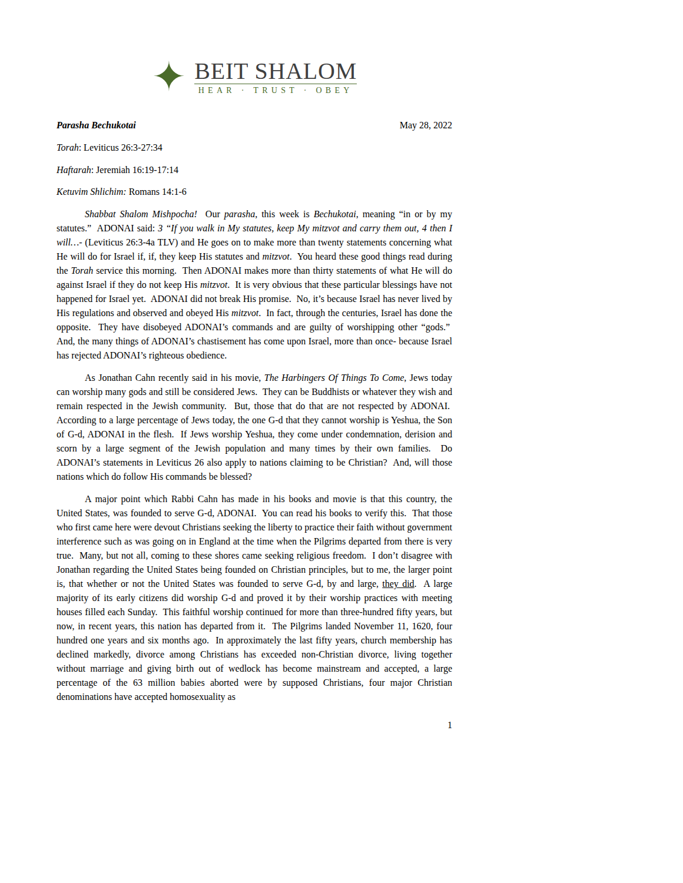✦
BEIT SHALOM
HEAR · TRUST · OBEY
Parasha Bechukotai May 28, 2022
Torah: Leviticus 26:3-27:34
Haftarah: Jeremiah 16:19-17:14
Ketuvim Shlichim: Romans 14:1-6
Shabbat Shalom Mishpocha! Our parasha, this week is Bechukotai, meaning “in or by my statutes.” ADONAI said: 3 “If you walk in My statutes, keep My mitzvot and carry them out, 4 then I will…- (Leviticus 26:3-4a TLV) and He goes on to make more than twenty statements concerning what He will do for Israel if, if, they keep His statutes and mitzvot. You heard these good things read during the Torah service this morning. Then ADONAI makes more than thirty statements of what He will do against Israel if they do not keep His mitzvot. It is very obvious that these particular blessings have not happened for Israel yet. ADONAI did not break His promise. No, it’s because Israel has never lived by His regulations and observed and obeyed His mitzvot. In fact, through the centuries, Israel has done the opposite. They have disobeyed ADONAI’s commands and are guilty of worshipping other “gods.” And, the many things of ADONAI’s chastisement has come upon Israel, more than once- because Israel has rejected ADONAI’s righteous obedience.
As Jonathan Cahn recently said in his movie, The Harbingers Of Things To Come, Jews today can worship many gods and still be considered Jews. They can be Buddhists or whatever they wish and remain respected in the Jewish community. But, those that do that are not respected by ADONAI. According to a large percentage of Jews today, the one G-d that they cannot worship is Yeshua, the Son of G-d, ADONAI in the flesh. If Jews worship Yeshua, they come under condemnation, derision and scorn by a large segment of the Jewish population and many times by their own families. Do ADONAI’s statements in Leviticus 26 also apply to nations claiming to be Christian? And, will those nations which do follow His commands be blessed?
A major point which Rabbi Cahn has made in his books and movie is that this country, the United States, was founded to serve G-d, ADONAI. You can read his books to verify this. That those who first came here were devout Christians seeking the liberty to practice their faith without government interference such as was going on in England at the time when the Pilgrims departed from there is very true. Many, but not all, coming to these shores came seeking religious freedom. I don’t disagree with Jonathan regarding the United States being founded on Christian principles, but to me, the larger point is, that whether or not the United States was founded to serve G-d, by and large, they did. A large majority of its early citizens did worship G-d and proved it by their worship practices with meeting houses filled each Sunday. This faithful worship continued for more than three-hundred fifty years, but now, in recent years, this nation has departed from it. The Pilgrims landed November 11, 1620, four hundred one years and six months ago. In approximately the last fifty years, church membership has declined markedly, divorce among Christians has exceeded non-Christian divorce, living together without marriage and giving birth out of wedlock has become mainstream and accepted, a large percentage of the 63 million babies aborted were by supposed Christians, four major Christian denominations have accepted homosexuality as
1